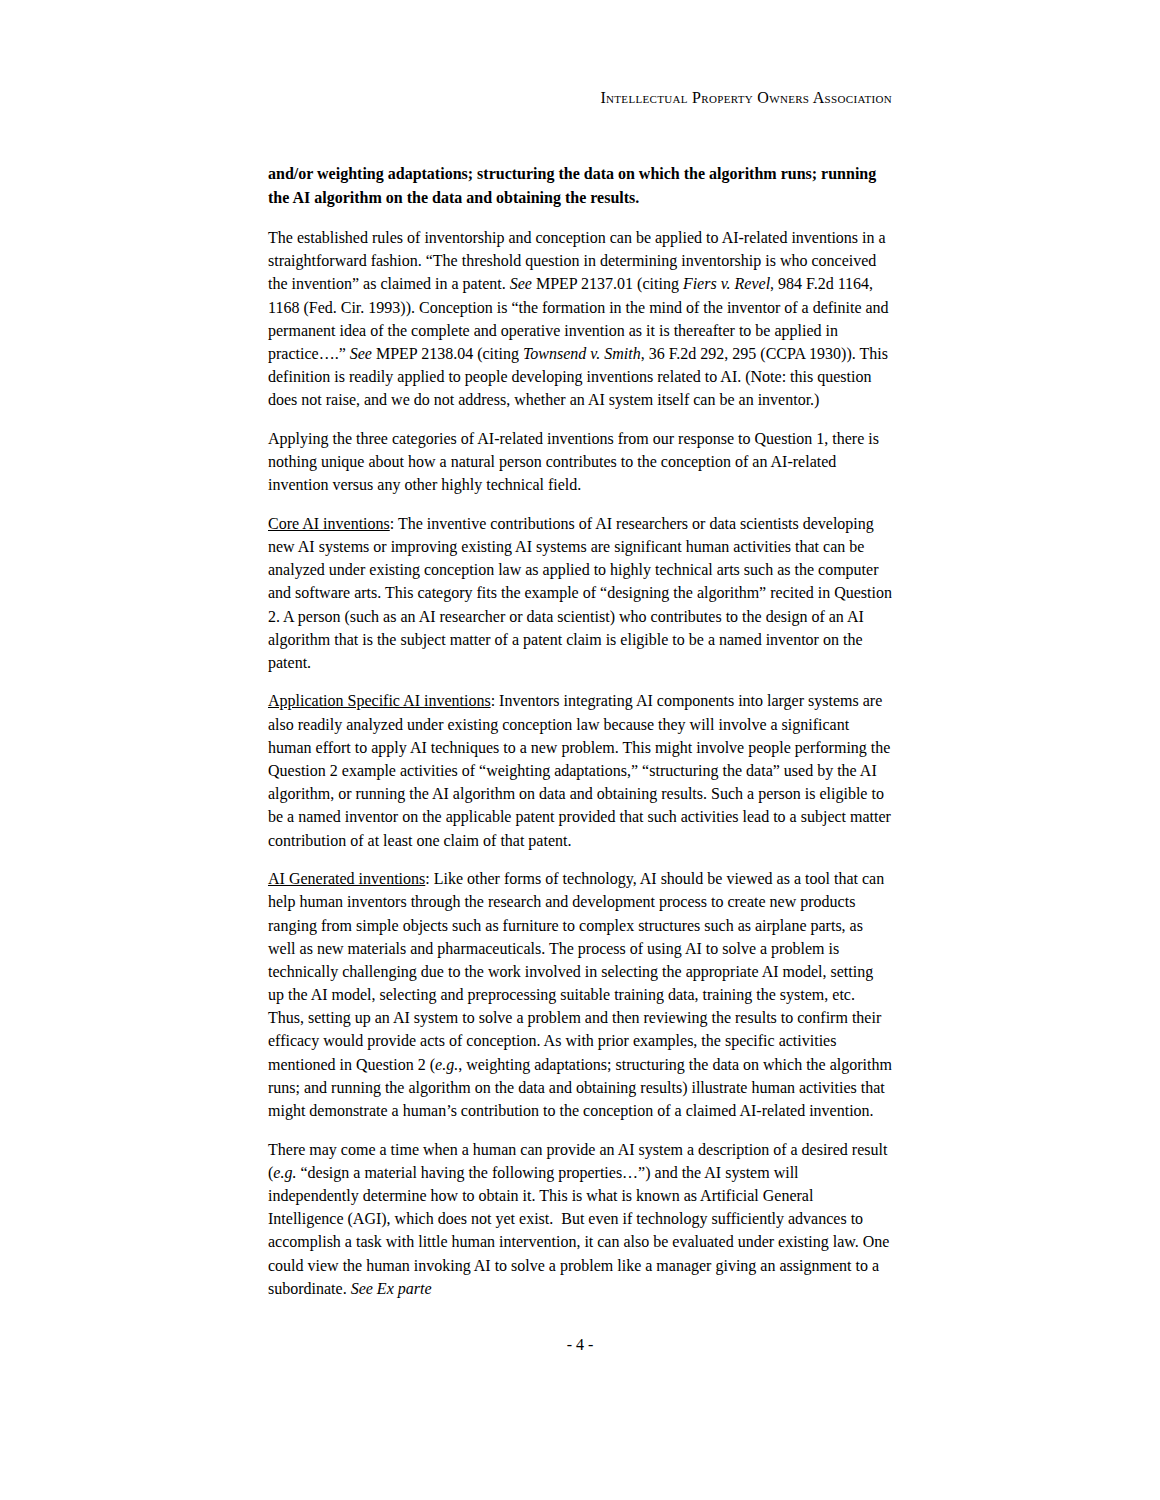Intellectual Property Owners Association
and/or weighting adaptations; structuring the data on which the algorithm runs; running the AI algorithm on the data and obtaining the results.
The established rules of inventorship and conception can be applied to AI-related inventions in a straightforward fashion. “The threshold question in determining inventorship is who conceived the invention” as claimed in a patent. See MPEP 2137.01 (citing Fiers v. Revel, 984 F.2d 1164, 1168 (Fed. Cir. 1993)). Conception is “the formation in the mind of the inventor of a definite and permanent idea of the complete and operative invention as it is thereafter to be applied in practice….” See MPEP 2138.04 (citing Townsend v. Smith, 36 F.2d 292, 295 (CCPA 1930)). This definition is readily applied to people developing inventions related to AI. (Note: this question does not raise, and we do not address, whether an AI system itself can be an inventor.)
Applying the three categories of AI-related inventions from our response to Question 1, there is nothing unique about how a natural person contributes to the conception of an AI-related invention versus any other highly technical field.
Core AI inventions: The inventive contributions of AI researchers or data scientists developing new AI systems or improving existing AI systems are significant human activities that can be analyzed under existing conception law as applied to highly technical arts such as the computer and software arts. This category fits the example of “designing the algorithm” recited in Question 2. A person (such as an AI researcher or data scientist) who contributes to the design of an AI algorithm that is the subject matter of a patent claim is eligible to be a named inventor on the patent.
Application Specific AI inventions: Inventors integrating AI components into larger systems are also readily analyzed under existing conception law because they will involve a significant human effort to apply AI techniques to a new problem. This might involve people performing the Question 2 example activities of “weighting adaptations,” “structuring the data” used by the AI algorithm, or running the AI algorithm on data and obtaining results. Such a person is eligible to be a named inventor on the applicable patent provided that such activities lead to a subject matter contribution of at least one claim of that patent.
AI Generated inventions: Like other forms of technology, AI should be viewed as a tool that can help human inventors through the research and development process to create new products ranging from simple objects such as furniture to complex structures such as airplane parts, as well as new materials and pharmaceuticals. The process of using AI to solve a problem is technically challenging due to the work involved in selecting the appropriate AI model, setting up the AI model, selecting and preprocessing suitable training data, training the system, etc. Thus, setting up an AI system to solve a problem and then reviewing the results to confirm their efficacy would provide acts of conception. As with prior examples, the specific activities mentioned in Question 2 (e.g., weighting adaptations; structuring the data on which the algorithm runs; and running the algorithm on the data and obtaining results) illustrate human activities that might demonstrate a human’s contribution to the conception of a claimed AI-related invention.
There may come a time when a human can provide an AI system a description of a desired result (e.g. “design a material having the following properties…”) and the AI system will independently determine how to obtain it. This is what is known as Artificial General Intelligence (AGI), which does not yet exist. But even if technology sufficiently advances to accomplish a task with little human intervention, it can also be evaluated under existing law. One could view the human invoking AI to solve a problem like a manager giving an assignment to a subordinate. See Ex parte
- 4 -